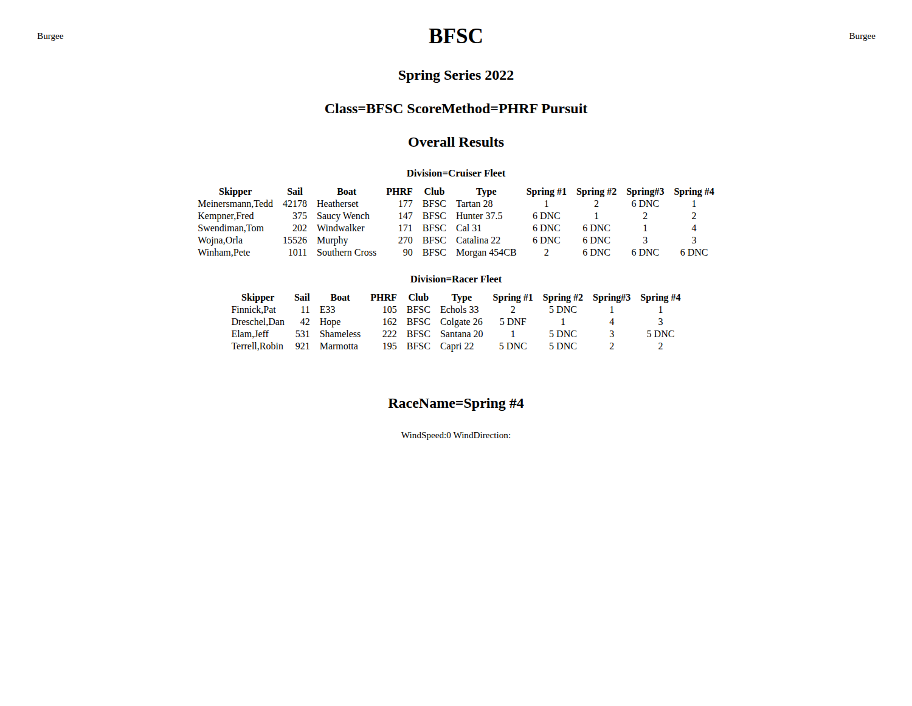Burgee
BFSC
Burgee
Spring Series 2022
Class=BFSC ScoreMethod=PHRF Pursuit
Overall Results
Division=Cruiser Fleet
| Skipper | Sail | Boat | PHRF | Club | Type | Spring #1 | Spring #2 | Spring#3 | Spring #4 |
| --- | --- | --- | --- | --- | --- | --- | --- | --- | --- |
| Meinersmann,Tedd | 42178 | Heatherset | 177 | BFSC | Tartan 28 | 1 | 2 | 6 DNC | 1 |
| Kempner,Fred | 375 | Saucy Wench | 147 | BFSC | Hunter 37.5 | 6 DNC | 1 | 2 | 2 |
| Swendiman,Tom | 202 | Windwalker | 171 | BFSC | Cal 31 | 6 DNC | 6 DNC | 1 | 4 |
| Wojna,Orla | 15526 | Murphy | 270 | BFSC | Catalina 22 | 6 DNC | 6 DNC | 3 | 3 |
| Winham,Pete | 1011 | Southern Cross | 90 | BFSC | Morgan 454CB | 2 | 6 DNC | 6 DNC | 6 DNC |
Division=Racer Fleet
| Skipper | Sail | Boat | PHRF | Club | Type | Spring #1 | Spring #2 | Spring#3 | Spring #4 |
| --- | --- | --- | --- | --- | --- | --- | --- | --- | --- |
| Finnick,Pat | 11 | E33 | 105 | BFSC | Echols 33 | 2 | 5 DNC | 1 | 1 |
| Dreschel,Dan | 42 | Hope | 162 | BFSC | Colgate 26 | 5 DNF | 1 | 4 | 3 |
| Elam,Jeff | 531 | Shameless | 222 | BFSC | Santana 20 | 1 | 5 DNC | 3 | 5 DNC |
| Terrell,Robin | 921 | Marmotta | 195 | BFSC | Capri 22 | 5 DNC | 5 DNC | 2 | 2 |
RaceName=Spring #4
WindSpeed:0 WindDirection: